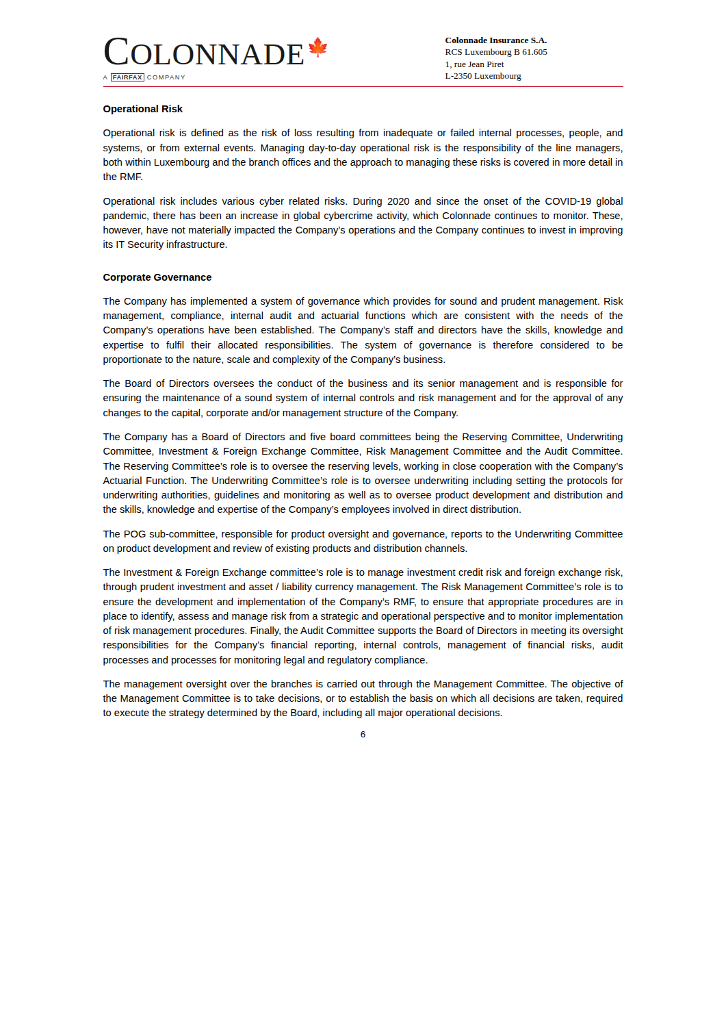COLONNADE🍁
A FAIRFAX COMPANY
Colonnade Insurance S.A.
RCS Luxembourg B 61.605
1, rue Jean Piret
L-2350 Luxembourg
Operational Risk
Operational risk is defined as the risk of loss resulting from inadequate or failed internal processes, people, and systems, or from external events. Managing day-to-day operational risk is the responsibility of the line managers, both within Luxembourg and the branch offices and the approach to managing these risks is covered in more detail in the RMF.
Operational risk includes various cyber related risks. During 2020 and since the onset of the COVID-19 global pandemic, there has been an increase in global cybercrime activity, which Colonnade continues to monitor. These, however, have not materially impacted the Company’s operations and the Company continues to invest in improving its IT Security infrastructure.
Corporate Governance
The Company has implemented a system of governance which provides for sound and prudent management. Risk management, compliance, internal audit and actuarial functions which are consistent with the needs of the Company’s operations have been established. The Company’s staff and directors have the skills, knowledge and expertise to fulfil their allocated responsibilities. The system of governance is therefore considered to be proportionate to the nature, scale and complexity of the Company’s business.
The Board of Directors oversees the conduct of the business and its senior management and is responsible for ensuring the maintenance of a sound system of internal controls and risk management and for the approval of any changes to the capital, corporate and/or management structure of the Company.
The Company has a Board of Directors and five board committees being the Reserving Committee, Underwriting Committee, Investment & Foreign Exchange Committee, Risk Management Committee and the Audit Committee. The Reserving Committee’s role is to oversee the reserving levels, working in close cooperation with the Company’s Actuarial Function. The Underwriting Committee’s role is to oversee underwriting including setting the protocols for underwriting authorities, guidelines and monitoring as well as to oversee product development and distribution and the skills, knowledge and expertise of the Company’s employees involved in direct distribution.
The POG sub-committee, responsible for product oversight and governance, reports to the Underwriting Committee on product development and review of existing products and distribution channels.
The Investment & Foreign Exchange committee’s role is to manage investment credit risk and foreign exchange risk, through prudent investment and asset / liability currency management. The Risk Management Committee’s role is to ensure the development and implementation of the Company’s RMF, to ensure that appropriate procedures are in place to identify, assess and manage risk from a strategic and operational perspective and to monitor implementation of risk management procedures. Finally, the Audit Committee supports the Board of Directors in meeting its oversight responsibilities for the Company’s financial reporting, internal controls, management of financial risks, audit processes and processes for monitoring legal and regulatory compliance.
The management oversight over the branches is carried out through the Management Committee. The objective of the Management Committee is to take decisions, or to establish the basis on which all decisions are taken, required to execute the strategy determined by the Board, including all major operational decisions.
6